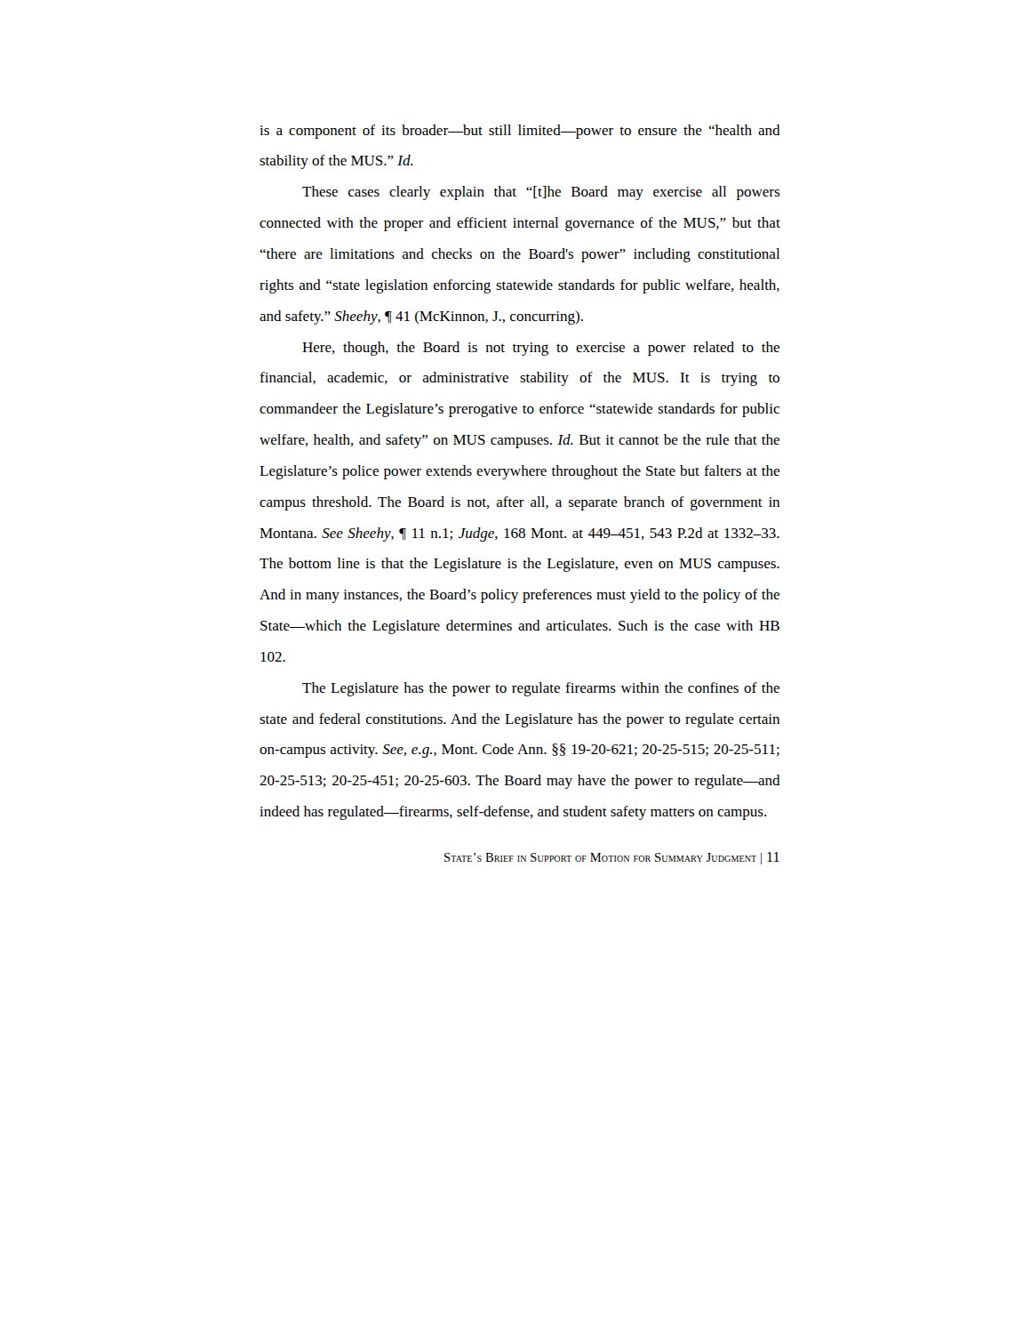is a component of its broader—but still limited—power to ensure the “health and stability of the MUS.” Id.
These cases clearly explain that “[t]he Board may exercise all powers connected with the proper and efficient internal governance of the MUS,” but that “there are limitations and checks on the Board's power” including constitutional rights and “state legislation enforcing statewide standards for public welfare, health, and safety.” Sheehy, ¶ 41 (McKinnon, J., concurring).
Here, though, the Board is not trying to exercise a power related to the financial, academic, or administrative stability of the MUS. It is trying to commandeer the Legislature’s prerogative to enforce “statewide standards for public welfare, health, and safety” on MUS campuses. Id. But it cannot be the rule that the Legislature’s police power extends everywhere throughout the State but falters at the campus threshold. The Board is not, after all, a separate branch of government in Montana. See Sheehy, ¶ 11 n.1; Judge, 168 Mont. at 449–451, 543 P.2d at 1332–33. The bottom line is that the Legislature is the Legislature, even on MUS campuses. And in many instances, the Board’s policy preferences must yield to the policy of the State—which the Legislature determines and articulates. Such is the case with HB 102.
The Legislature has the power to regulate firearms within the confines of the state and federal constitutions. And the Legislature has the power to regulate certain on-campus activity. See, e.g., Mont. Code Ann. §§ 19-20-621; 20-25-515; 20-25-511; 20-25-513; 20-25-451; 20-25-603. The Board may have the power to regulate—and indeed has regulated—firearms, self-defense, and student safety matters on campus.
State’s Brief in Support of Motion for Summary Judgment | 11